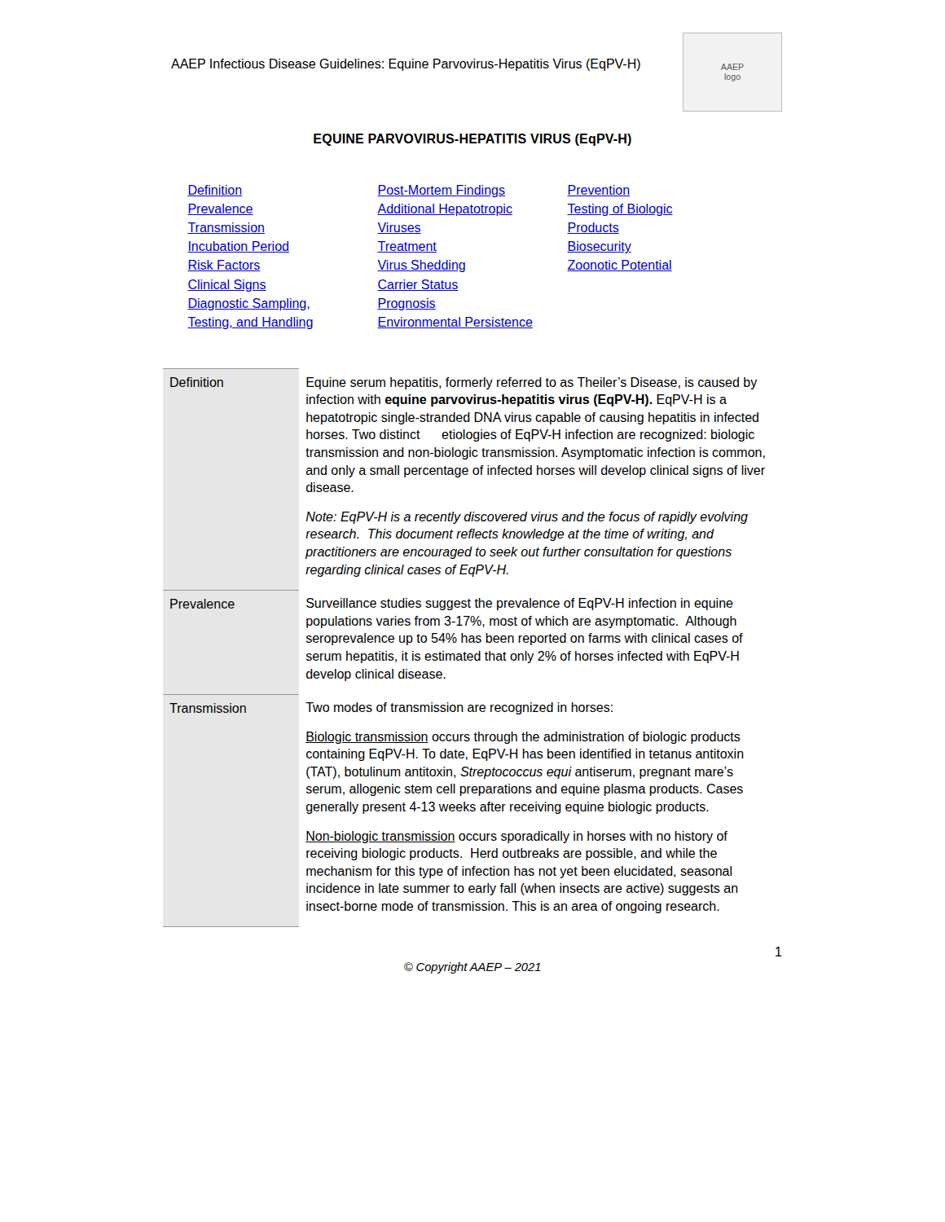AAEP Infectious Disease Guidelines: Equine Parvovirus-Hepatitis Virus (EqPV-H)
AAEP
logo
EQUINE PARVOVIRUS-HEPATITIS VIRUS (EqPV-H)
| Definition Prevalence Transmission Incubation Period Risk Factors Clinical Signs Diagnostic Sampling, Testing, and Handling | Post-Mortem Findings Additional Hepatotropic Viruses Treatment Virus Shedding Carrier Status Prognosis Environmental Persistence | Prevention Testing of Biologic Products Biosecurity Zoonotic Potential |
| Definition | Equine serum hepatitis, formerly referred to as Theiler’s Disease, is caused by infection with equine parvovirus-hepatitis virus (EqPV-H). EqPV-H is a hepatotropic single-stranded DNA virus capable of causing hepatitis in infected horses. Two distinct etiologies of EqPV-H infection are recognized: biologic transmission and non-biologic transmission. Asymptomatic infection is common, and only a small percentage of infected horses will develop clinical signs of liver disease. Note: EqPV-H is a recently discovered virus and the focus of rapidly evolving research. This document reflects knowledge at the time of writing, and practitioners are encouraged to seek out further consultation for questions regarding clinical cases of EqPV-H. |
| Prevalence | Surveillance studies suggest the prevalence of EqPV-H infection in equine populations varies from 3-17%, most of which are asymptomatic. Although seroprevalence up to 54% has been reported on farms with clinical cases of serum hepatitis, it is estimated that only 2% of horses infected with EqPV-H develop clinical disease. |
| Transmission | Two modes of transmission are recognized in horses: Biologic transmission occurs through the administration of biologic products containing EqPV-H. To date, EqPV-H has been identified in tetanus antitoxin (TAT), botulinum antitoxin, Streptococcus equi antiserum, pregnant mare’s serum, allogenic stem cell preparations and equine plasma products. Cases generally present 4-13 weeks after receiving equine biologic products. Non-biologic transmission occurs sporadically in horses with no history of receiving biologic products. Herd outbreaks are possible, and while the mechanism for this type of infection has not yet been elucidated, seasonal incidence in late summer to early fall (when insects are active) suggests an insect-borne mode of transmission. This is an area of ongoing research. |
1
© Copyright AAEP – 2021